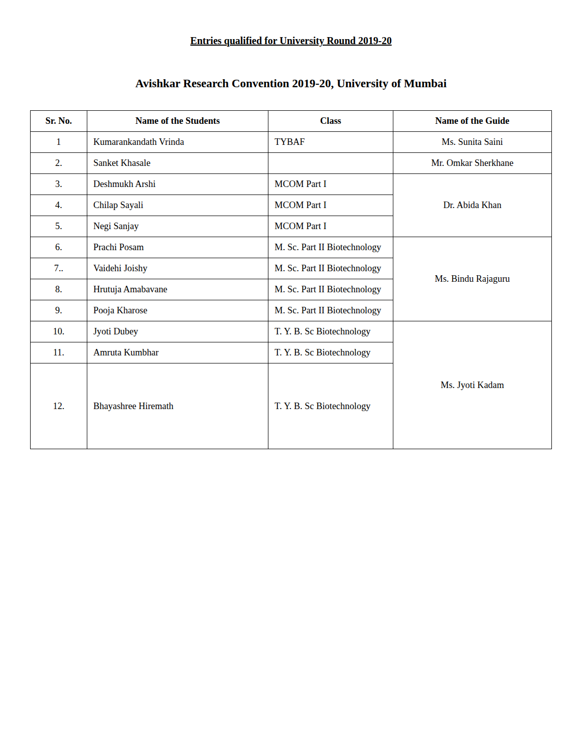Entries qualified for University Round 2019-20
Avishkar Research Convention 2019-20, University of Mumbai
| Sr. No. | Name of the Students | Class | Name of the Guide |
| --- | --- | --- | --- |
| 1 | Kumarankandath Vrinda | TYBAF | Ms. Sunita Saini |
| 2. | Sanket Khasale | | Mr. Omkar Sherkhane |
| 3. | Deshmukh Arshi | MCOM Part I | Dr. Abida Khan |
| 4. | Chilap Sayali | MCOM Part I |
| 5. | Negi Sanjay | MCOM Part I |
| 6. | Prachi Posam | M. Sc. Part II Biotechnology | Ms. Bindu Rajaguru |
| 7.. | Vaidehi Joishy | M. Sc. Part II Biotechnology |
| 8. | Hrutuja Amabavane | M. Sc. Part II Biotechnology |
| 9. | Pooja Kharose | M. Sc. Part II Biotechnology |
| 10. | Jyoti Dubey | T. Y. B. Sc Biotechnology | Ms. Jyoti Kadam |
| 11. | Amruta Kumbhar | T. Y. B. Sc Biotechnology |
| 12. | Bhayashree Hiremath | T. Y. B. Sc Biotechnology |